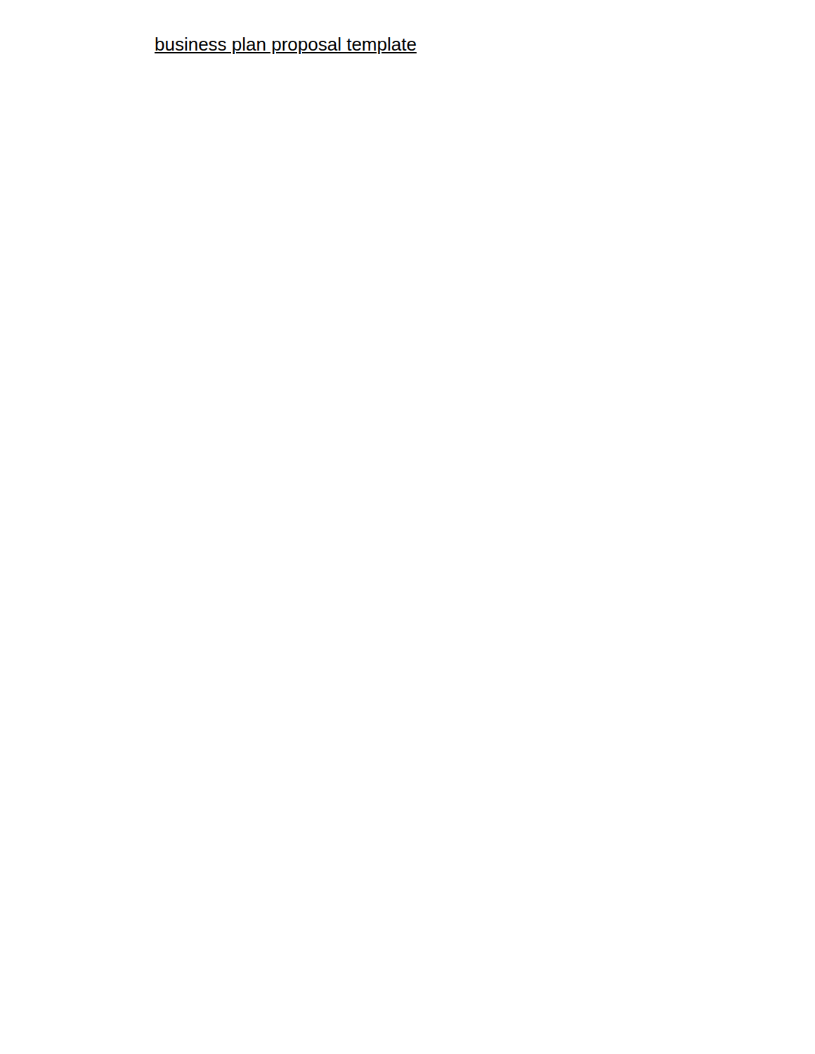business plan proposal template